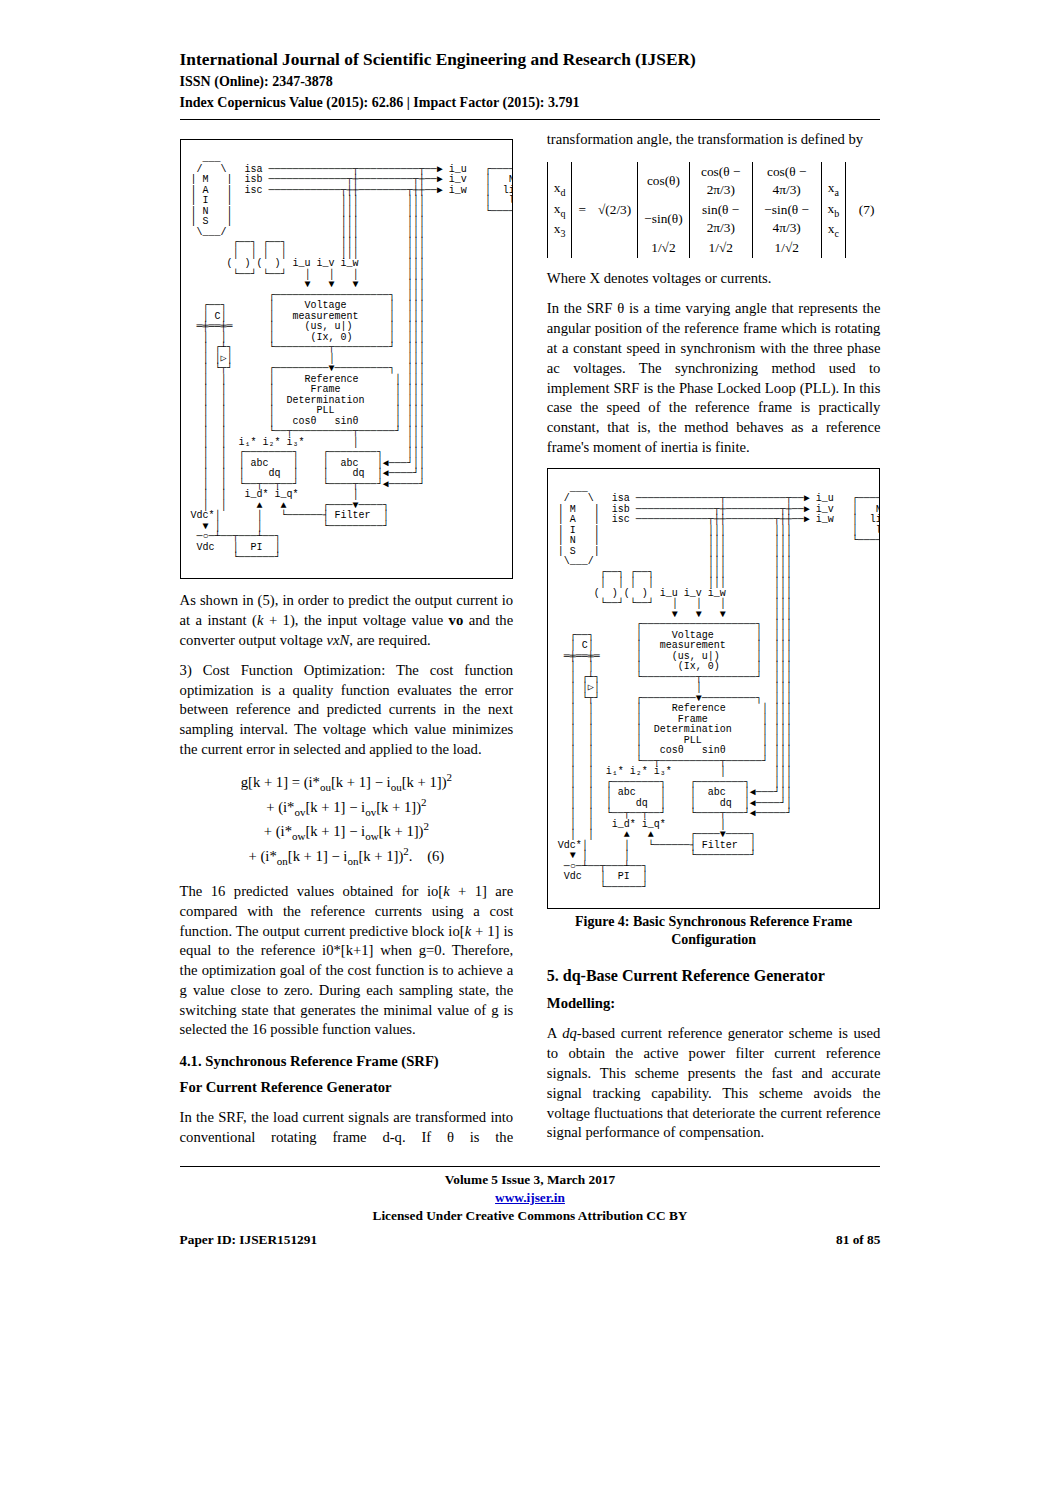International Journal of Scientific Engineering and Research (IJSER)
ISSN (Online): 2347-3878
Index Copernicus Value (2015): 62.86 | Impact Factor (2015): 3.791
___ / \ isa ──────────────┬──────────┬──► i_u ┌──────────┐ | M | isb ─────────────┬┼─────────┬┼──► i_v │ Non │ | A | isc ────────────┬┼┼────────┬┼┼──► i_w │ linear │ | I | │││ │││ │ load │ | N | │││ │││ └──────────┘ | S | │││ │││ \___/ │││ │││ ┌──┐ ┌──┐ │││ │││ │ │ │ │ │││ │││ ( ) ( ) i_u i_v i_w │││ └──┘ └──┘ │ │ │ │││ ▼ ▼ ▼ │││ ┌───────────────────┐ │││ ┌──┐ │ Voltage │ │││ │ C│ │ measurement │ │││ ═╪══╪═ │ (us, u|) │ │││ │ │ │ (Ix, 0) │ │││ │ ┌┴┐ └─────────┬─────────┘ │││ │ │▷│ │ │││ │ └┬┘ ┌─────────▼─────────┐ │││ │ │ │ Reference │ │││ │ │ │ Frame │ │││ │ │ │ Determination │ │││ │ │ │ PLL │ │││ │ │ │ cosθ sinθ │ │││ │ │ └──┬──────────┬──────┘ │││ │ │ i₁* i₂* i₃* │ │││ │ │ ┌────────┐ ┌────────┐ │││ │ │ │ abc │ │ abc │◄───┘││ │ │ │ dq │ │ dq │◄────┘│ │ │ └──┬──┬──┘ └────┬───┘◄─────┘ │ │ i_d* i_q* │ │ │ ▲ ▲ ┌────▼────┐ Vdc*│ │ └──────┤ Filter │ ▼ │ │ └─────────┘ ─○─┴──┬───┴──┐ Vdc │ PI │ └──────┘
As shown in (5), in order to predict the output current io at a instant (k + 1), the input voltage value vo and the converter output voltage vxN, are required.
3) Cost Function Optimization: The cost function optimization is a quality function evaluates the error between reference and predicted currents in the next sampling interval. The voltage which value minimizes the current error in selected and applied to the load.
g[k + 1] = (i*ou[k + 1] − iou[k + 1])2
+ (i*ov[k + 1] − iov[k + 1])2
+ (i*ow[k + 1] − iow[k + 1])2
+ (i*on[k + 1] − ion[k + 1])2. (6)
The 16 predicted values obtained for io[k + 1] are compared with the reference currents using a cost function. The output current predictive block io[k + 1] is equal to the reference i0*[k+1] when g=0. Therefore, the optimization goal of the cost function is to achieve a g value close to zero. During each sampling state, the switching state that generates the minimal value of g is selected the 16 possible function values.
4.1. Synchronous Reference Frame (SRF)
For Current Reference Generator
In the SRF, the load current signals are transformed into conventional rotating frame d-q. If θ is the transformation angle, the transformation is defined by
| x d x q x 3 | = | √(2/3) | cos(θ) | cos(θ − 2π/3) | cos(θ − 4π/3) | x a x b x c | (7) |
| −sin(θ) | sin(θ − 2π/3) | −sin(θ − 4π/3) |
| 1/√2 | 1/√2 | 1/√2 |
Where X denotes voltages or currents.
In the SRF θ is a time varying angle that represents the angular position of the reference frame which is rotating at a constant speed in synchronism with the three phase ac voltages. The synchronizing method used to implement SRF is the Phase Locked Loop (PLL). In this case the speed of the reference frame is practically constant, that is, the method behaves as a reference frame's moment of inertia is finite.
___ / \ isa ──────────────┬──────────┬──► i_u ┌──────────┐ | M | isb ─────────────┬┼─────────┬┼──► i_v │ Non │ | A | isc ────────────┬┼┼────────┬┼┼──► i_w │ linear │ | I | │││ │││ │ load │ | N | │││ │││ └──────────┘ | S | │││ │││ \___/ │││ │││ ┌──┐ ┌──┐ │││ │││ │ │ │ │ │││ │││ ( ) ( ) i_u i_v i_w │││ └──┘ └──┘ │ │ │ │││ ▼ ▼ ▼ │││ ┌───────────────────┐ │││ ┌──┐ │ Voltage │ │││ │ C│ │ measurement │ │││ ═╪══╪═ │ (us, u|) │ │││ │ │ │ (Ix, 0) │ │││ │ ┌┴┐ └─────────┬─────────┘ │││ │ │▷│ │ │││ │ └┬┘ ┌─────────▼─────────┐ │││ │ │ │ Reference │ │││ │ │ │ Frame │ │││ │ │ │ Determination │ │││ │ │ │ PLL │ │││ │ │ │ cosθ sinθ │ │││ │ │ └──┬──────────┬──────┘ │││ │ │ i₁* i₂* i₃* │ │││ │ │ ┌────────┐ ┌────────┐ │││ │ │ │ abc │ │ abc │◄───┘││ │ │ │ dq │ │ dq │◄────┘│ │ │ └──┬──┬──┘ └────┬───┘◄─────┘ │ │ i_d* i_q* │ │ │ ▲ ▲ ┌────▼────┐ Vdc*│ │ └──────┤ Filter │ ▼ │ │ └─────────┘ ─○─┴──┬───┴──┐ Vdc │ PI │ └──────┘
Figure 4: Basic Synchronous Reference Frame Configuration
5. dq-Base Current Reference Generator
Modelling:
A dq-based current reference generator scheme is used to obtain the active power filter current reference signals. This scheme presents the fast and accurate signal tracking capability. This scheme avoids the voltage fluctuations that deteriorate the current reference signal performance of compensation.
Volume 5 Issue 3, March 2017
www.ijser.in
Licensed Under Creative Commons Attribution CC BY
Paper ID: IJSER151291 81 of 85